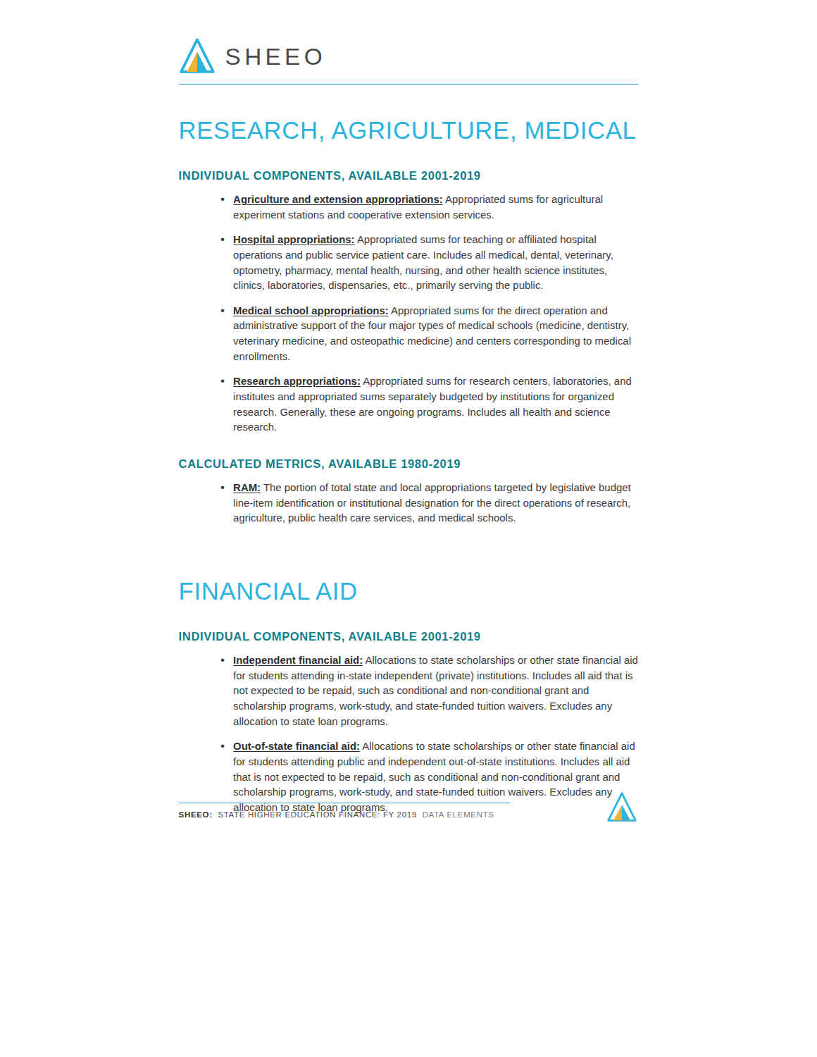SHEEO
RESEARCH, AGRICULTURE, MEDICAL
Individual Components, Available 2001-2019
Agriculture and extension appropriations: Appropriated sums for agricultural experiment stations and cooperative extension services.
Hospital appropriations: Appropriated sums for teaching or affiliated hospital operations and public service patient care. Includes all medical, dental, veterinary, optometry, pharmacy, mental health, nursing, and other health science institutes, clinics, laboratories, dispensaries, etc., primarily serving the public.
Medical school appropriations: Appropriated sums for the direct operation and administrative support of the four major types of medical schools (medicine, dentistry, veterinary medicine, and osteopathic medicine) and centers corresponding to medical enrollments.
Research appropriations: Appropriated sums for research centers, laboratories, and institutes and appropriated sums separately budgeted by institutions for organized research. Generally, these are ongoing programs. Includes all health and science research.
Calculated Metrics, Available 1980-2019
RAM: The portion of total state and local appropriations targeted by legislative budget line-item identification or institutional designation for the direct operations of research, agriculture, public health care services, and medical schools.
FINANCIAL AID
Individual Components, Available 2001-2019
Independent financial aid: Allocations to state scholarships or other state financial aid for students attending in-state independent (private) institutions. Includes all aid that is not expected to be repaid, such as conditional and non-conditional grant and scholarship programs, work-study, and state-funded tuition waivers. Excludes any allocation to state loan programs.
Out-of-state financial aid: Allocations to state scholarships or other state financial aid for students attending public and independent out-of-state institutions. Includes all aid that is not expected to be repaid, such as conditional and non-conditional grant and scholarship programs, work-study, and state-funded tuition waivers. Excludes any allocation to state loan programs.
SHEEO: STATE HIGHER EDUCATION FINANCE: FY 2019 DATA ELEMENTS
4